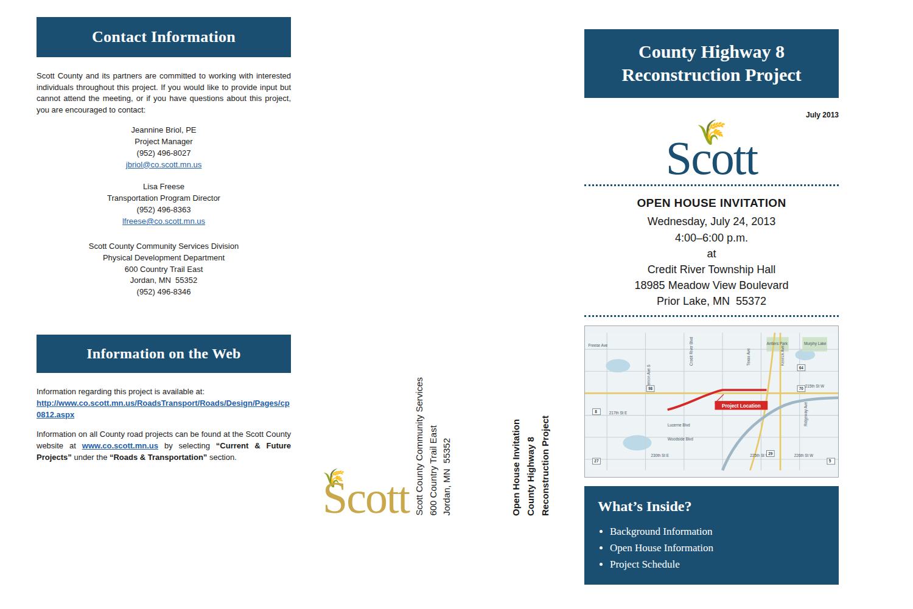Contact Information
Scott County and its partners are committed to working with interested individuals throughout this project. If you would like to provide input but cannot attend the meeting, or if you have questions about this project, you are encouraged to contact:
Jeannine Briol, PE
Project Manager
(952) 496-8027
jbriol@co.scott.mn.us
Lisa Freese
Transportation Program Director
(952) 496-8363
lfreese@co.scott.mn.us
Scott County Community Services Division
Physical Development Department
600 Country Trail East
Jordan, MN 55352
(952) 496-8346
Information on the Web
Information regarding this project is available at:
http://www.co.scott.mn.us/RoadsTransport/Roads/Design/Pages/cp0812.aspx
Information on all County road projects can be found at the Scott County website at www.co.scott.mn.us by selecting “Current & Future Projects” under the “Roads & Transportation” section.
🌾Scott
Scott County Community Services
600 Country Trail East
Jordan, MN 55352
Open House Invitation
County Highway 8
Reconstruction Project
County Highway 8
Reconstruction Project
July 2013
🌾 Scott
OPEN HOUSE INVITATION
Wednesday, July 24, 2013
4:00–6:00 p.m.
at
Credit River Township Hall
18985 Meadow View Boulevard
Prior Lake, MN 55372
Freese Ave Vernon Ave S Credit River Blvd Texas Ave Kenrick Ave Ridgeway Ave 217th St E Lucerne Blvd Woodside Blvd 230th St E 225th St W 226th St W 215th St W Antlers Park Murphy Lake 8 98 70 64 29 27 5 Project Location
What’s Inside?
Background Information
Open House Information
Project Schedule